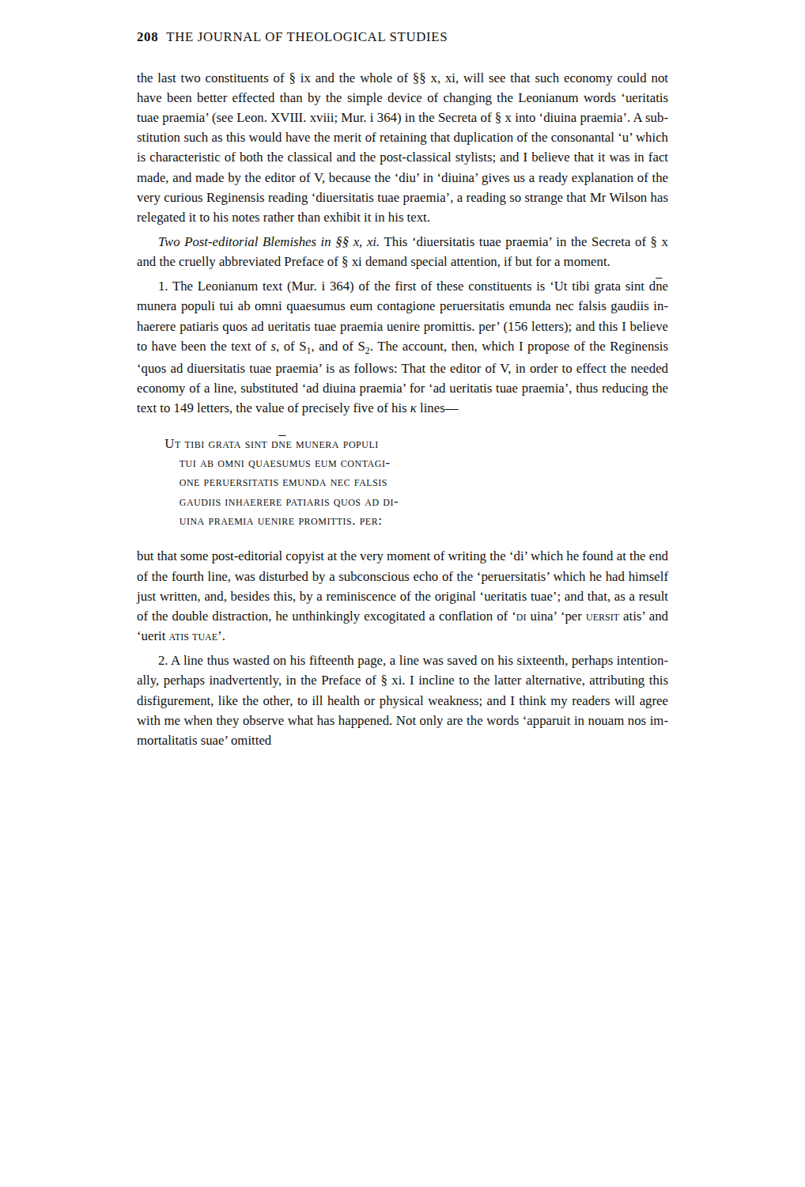208 The Journal of Theological Studies
the last two constituents of § ix and the whole of §§ x, xi, will see that such economy could not have been better effected than by the simple device of changing the Leonianum words ‘ueritatis tuae praemia’ (see Leon. XVIII. xviii; Mur. i 364) in the Secreta of § x into ‘diuina praemia’. A substitution such as this would have the merit of retaining that duplication of the consonantal ‘u’ which is characteristic of both the classical and the post-classical stylists; and I believe that it was in fact made, and made by the editor of V, because the ‘diu’ in ‘diuina’ gives us a ready explanation of the very curious Reginensis reading ‘diuersitatis tuae praemia’, a reading so strange that Mr Wilson has relegated it to his notes rather than exhibit it in his text.
Two Post-editorial Blemishes in §§ x, xi. This ‘diuersitatis tuae praemia’ in the Secreta of § x and the cruelly abbreviated Preface of § xi demand special attention, if but for a moment.
1. The Leonianum text (Mur. i 364) of the first of these constituents is ‘Ut tibi grata sint dne munera populi tui ab omni quaesumus eum contagione peruersitatis emunda nec falsis gaudiis inhaerere patiaris quos ad ueritatis tuae praemia uenire promittis. per’ (156 letters); and this I believe to have been the text of s, of S1, and of S2. The account, then, which I propose of the Reginensis ‘quos ad diuersitatis tuae praemia’ is as follows: That the editor of V, in order to effect the needed economy of a line, substituted ‘ad diuina praemia’ for ‘ad ueritatis tuae praemia’, thus reducing the text to 149 letters, the value of precisely five of his κ lines—
Ut tibi grata sint dne munera populi
tui ab omni quaesumus eum contagi-
one peruersitatis emunda nec falsis
gaudiis inhaerere patiaris quos ad di-
uina praemia uenire promittis. per:
but that some post-editorial copyist at the very moment of writing the ‘di’ which he found at the end of the fourth line, was disturbed by a subconscious echo of the ‘peruersitatis’ which he had himself just written, and, besides this, by a reminiscence of the original ‘ueritatis tuae’; and that, as a result of the double distraction, he unthinkingly excogitated a conflation of ‘di uina’ ‘per uersit atis’ and ‘uerit atis tuae’.
2. A line thus wasted on his fifteenth page, a line was saved on his sixteenth, perhaps intentionally, perhaps inadvertently, in the Preface of § xi. I incline to the latter alternative, attributing this disfigurement, like the other, to ill health or physical weakness; and I think my readers will agree with me when they observe what has happened. Not only are the words ‘apparuit in nouam nos immortalitatis suae’ omitted